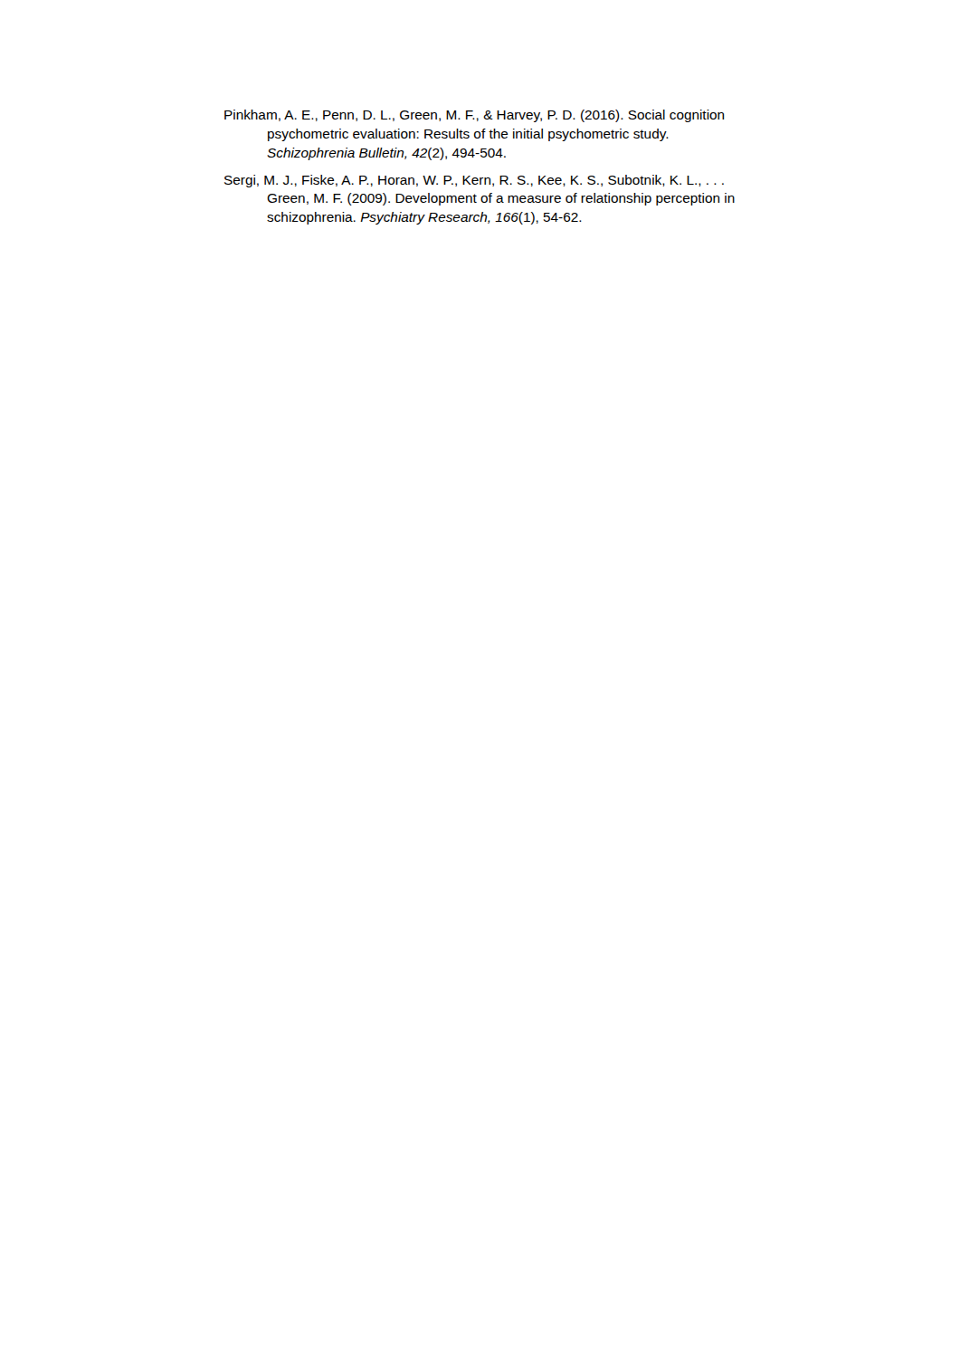Pinkham, A. E., Penn, D. L., Green, M. F., & Harvey, P. D. (2016). Social cognition psychometric evaluation: Results of the initial psychometric study. Schizophrenia Bulletin, 42(2), 494-504.
Sergi, M. J., Fiske, A. P., Horan, W. P., Kern, R. S., Kee, K. S., Subotnik, K. L., . . . Green, M. F. (2009). Development of a measure of relationship perception in schizophrenia. Psychiatry Research, 166(1), 54-62.